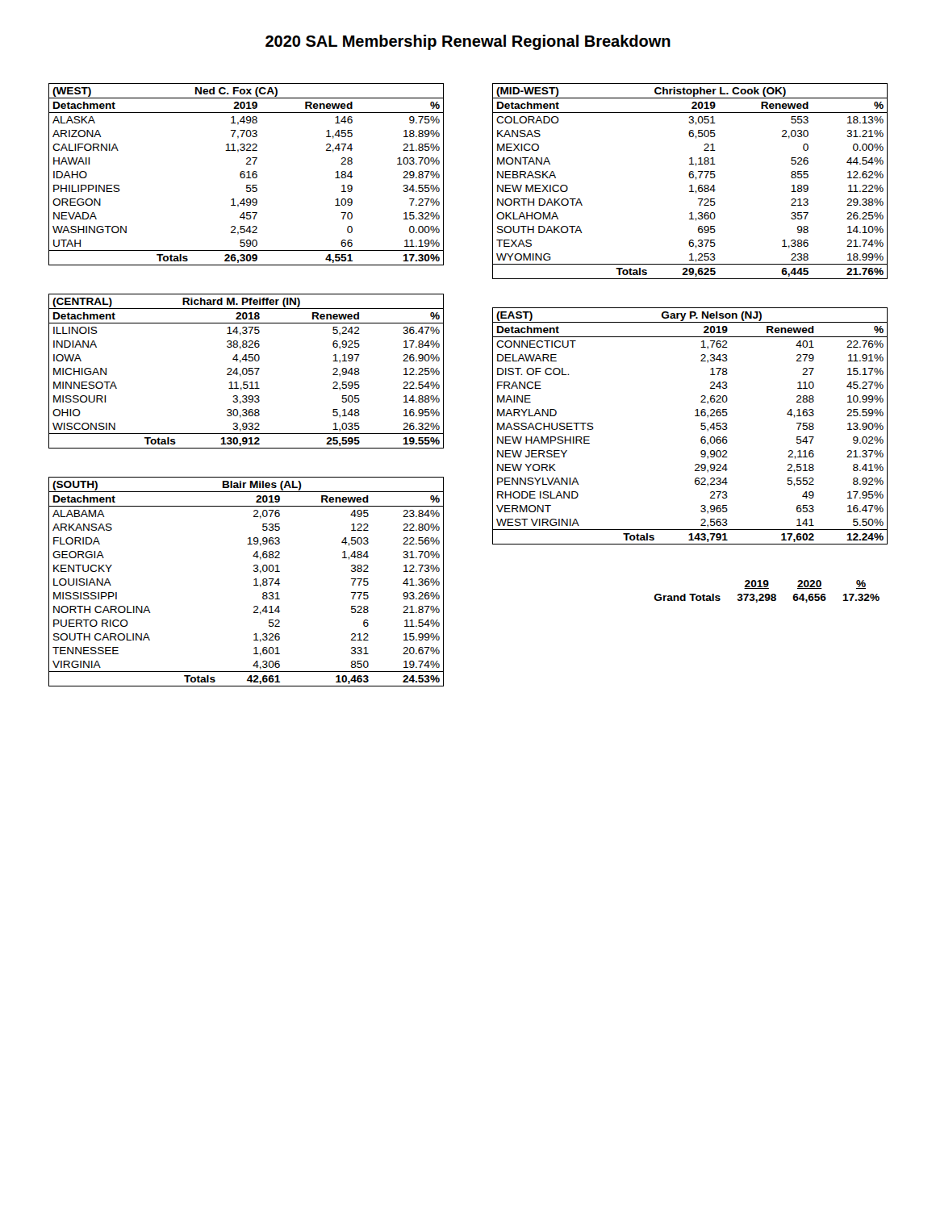2020 SAL Membership Renewal Regional Breakdown
| (WEST) | Ned C. Fox (CA) |
| --- | --- |
| Detachment | 2019 | Renewed | % |
| ALASKA | 1,498 | 146 | 9.75% |
| ARIZONA | 7,703 | 1,455 | 18.89% |
| CALIFORNIA | 11,322 | 2,474 | 21.85% |
| HAWAII | 27 | 28 | 103.70% |
| IDAHO | 616 | 184 | 29.87% |
| PHILIPPINES | 55 | 19 | 34.55% |
| OREGON | 1,499 | 109 | 7.27% |
| NEVADA | 457 | 70 | 15.32% |
| WASHINGTON | 2,542 | 0 | 0.00% |
| UTAH | 590 | 66 | 11.19% |
| Totals | 26,309 | 4,551 | 17.30% |
| (CENTRAL) | Richard M. Pfeiffer (IN) |
| --- | --- |
| Detachment | 2018 | Renewed | % |
| ILLINOIS | 14,375 | 5,242 | 36.47% |
| INDIANA | 38,826 | 6,925 | 17.84% |
| IOWA | 4,450 | 1,197 | 26.90% |
| MICHIGAN | 24,057 | 2,948 | 12.25% |
| MINNESOTA | 11,511 | 2,595 | 22.54% |
| MISSOURI | 3,393 | 505 | 14.88% |
| OHIO | 30,368 | 5,148 | 16.95% |
| WISCONSIN | 3,932 | 1,035 | 26.32% |
| Totals | 130,912 | 25,595 | 19.55% |
| (SOUTH) | Blair Miles (AL) |
| --- | --- |
| Detachment | 2019 | Renewed | % |
| ALABAMA | 2,076 | 495 | 23.84% |
| ARKANSAS | 535 | 122 | 22.80% |
| FLORIDA | 19,963 | 4,503 | 22.56% |
| GEORGIA | 4,682 | 1,484 | 31.70% |
| KENTUCKY | 3,001 | 382 | 12.73% |
| LOUISIANA | 1,874 | 775 | 41.36% |
| MISSISSIPPI | 831 | 775 | 93.26% |
| NORTH CAROLINA | 2,414 | 528 | 21.87% |
| PUERTO RICO | 52 | 6 | 11.54% |
| SOUTH CAROLINA | 1,326 | 212 | 15.99% |
| TENNESSEE | 1,601 | 331 | 20.67% |
| VIRGINIA | 4,306 | 850 | 19.74% |
| Totals | 42,661 | 10,463 | 24.53% |
| (MID-WEST) | Christopher L. Cook (OK) |
| --- | --- |
| Detachment | 2019 | Renewed | % |
| COLORADO | 3,051 | 553 | 18.13% |
| KANSAS | 6,505 | 2,030 | 31.21% |
| MEXICO | 21 | 0 | 0.00% |
| MONTANA | 1,181 | 526 | 44.54% |
| NEBRASKA | 6,775 | 855 | 12.62% |
| NEW MEXICO | 1,684 | 189 | 11.22% |
| NORTH DAKOTA | 725 | 213 | 29.38% |
| OKLAHOMA | 1,360 | 357 | 26.25% |
| SOUTH DAKOTA | 695 | 98 | 14.10% |
| TEXAS | 6,375 | 1,386 | 21.74% |
| WYOMING | 1,253 | 238 | 18.99% |
| Totals | 29,625 | 6,445 | 21.76% |
| (EAST) | Gary P. Nelson (NJ) |
| --- | --- |
| Detachment | 2019 | Renewed | % |
| CONNECTICUT | 1,762 | 401 | 22.76% |
| DELAWARE | 2,343 | 279 | 11.91% |
| DIST. OF COL. | 178 | 27 | 15.17% |
| FRANCE | 243 | 110 | 45.27% |
| MAINE | 2,620 | 288 | 10.99% |
| MARYLAND | 16,265 | 4,163 | 25.59% |
| MASSACHUSETTS | 5,453 | 758 | 13.90% |
| NEW HAMPSHIRE | 6,066 | 547 | 9.02% |
| NEW JERSEY | 9,902 | 2,116 | 21.37% |
| NEW YORK | 29,924 | 2,518 | 8.41% |
| PENNSYLVANIA | 62,234 | 5,552 | 8.92% |
| RHODE ISLAND | 273 | 49 | 17.95% |
| VERMONT | 3,965 | 653 | 16.47% |
| WEST VIRGINIA | 2,563 | 141 | 5.50% |
| Totals | 143,791 | 17,602 | 12.24% |
| | 2019 | 2020 | % |
| --- | --- | --- | --- |
| Grand Totals | 373,298 | 64,656 | 17.32% |